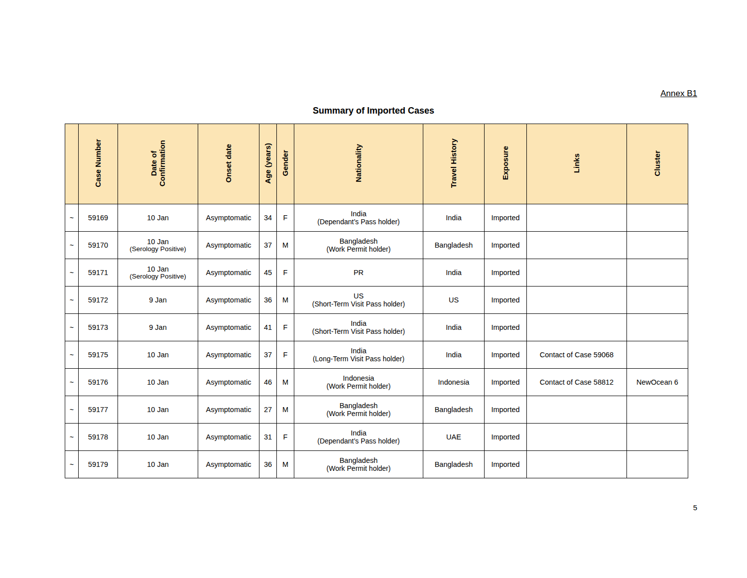Annex B1
Summary of Imported Cases
| | Case Number | Date of Confirmation | Onset date | Age (years) | Gender | Nationality | Travel History | Exposure | Links | Cluster |
| --- | --- | --- | --- | --- | --- | --- | --- | --- | --- | --- |
| ~ | 59169 | 10 Jan | Asymptomatic | 34 | F | India (Dependant’s Pass holder) | India | Imported | | |
| ~ | 59170 | 10 Jan (Serology Positive) | Asymptomatic | 37 | M | Bangladesh (Work Permit holder) | Bangladesh | Imported | | |
| ~ | 59171 | 10 Jan (Serology Positive) | Asymptomatic | 45 | F | PR | India | Imported | | |
| ~ | 59172 | 9 Jan | Asymptomatic | 36 | M | US (Short-Term Visit Pass holder) | US | Imported | | |
| ~ | 59173 | 9 Jan | Asymptomatic | 41 | F | India (Short-Term Visit Pass holder) | India | Imported | | |
| ~ | 59175 | 10 Jan | Asymptomatic | 37 | F | India (Long-Term Visit Pass holder) | India | Imported | Contact of Case 59068 | |
| ~ | 59176 | 10 Jan | Asymptomatic | 46 | M | Indonesia (Work Permit holder) | Indonesia | Imported | Contact of Case 58812 | NewOcean 6 |
| ~ | 59177 | 10 Jan | Asymptomatic | 27 | M | Bangladesh (Work Permit holder) | Bangladesh | Imported | | |
| ~ | 59178 | 10 Jan | Asymptomatic | 31 | F | India (Dependant’s Pass holder) | UAE | Imported | | |
| ~ | 59179 | 10 Jan | Asymptomatic | 36 | M | Bangladesh (Work Permit holder) | Bangladesh | Imported | | |
5